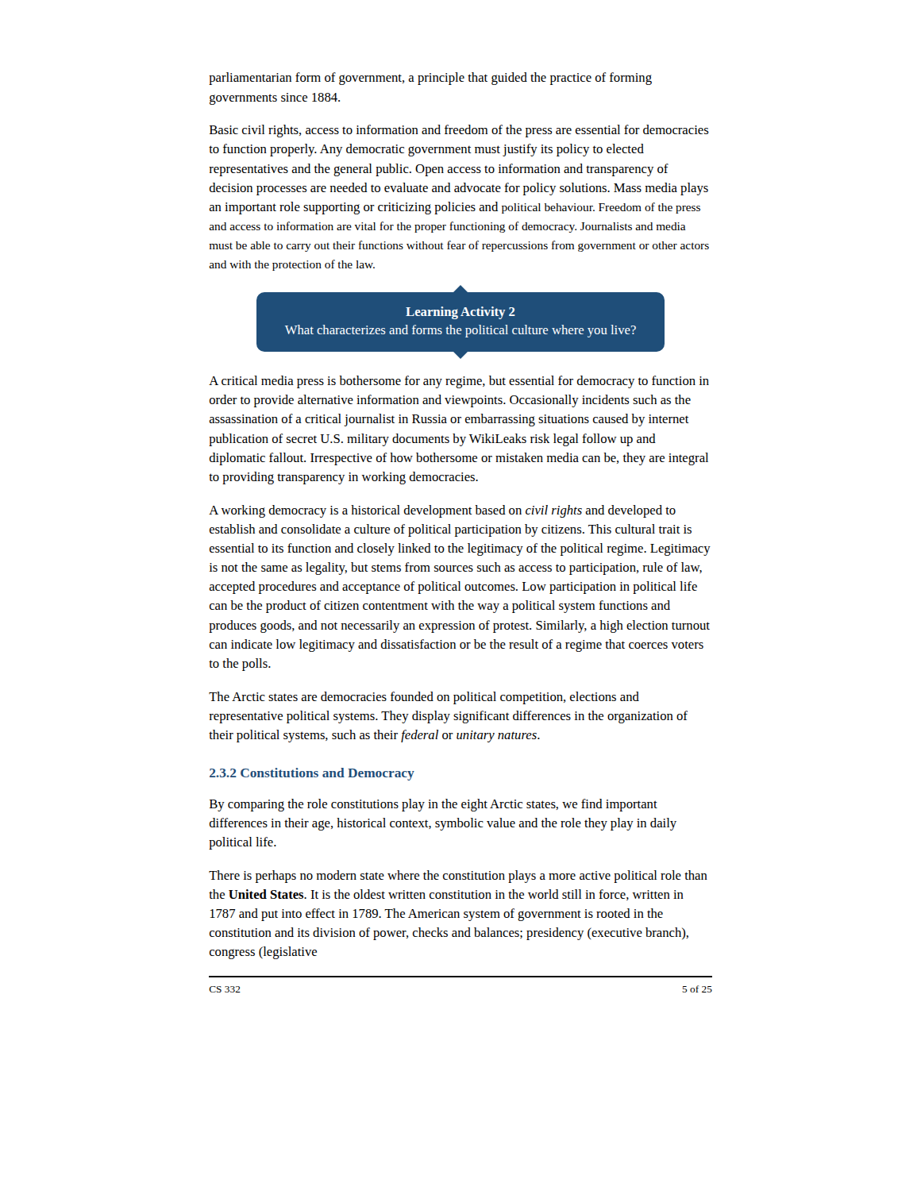parliamentarian form of government, a principle that guided the practice of forming governments since 1884.
Basic civil rights, access to information and freedom of the press are essential for democracies to function properly. Any democratic government must justify its policy to elected representatives and the general public. Open access to information and transparency of decision processes are needed to evaluate and advocate for policy solutions. Mass media plays an important role supporting or criticizing policies and political behaviour. Freedom of the press and access to information are vital for the proper functioning of democracy. Journalists and media must be able to carry out their functions without fear of repercussions from government or other actors and with the protection of the law.
Learning Activity 2 What characterizes and forms the political culture where you live?
A critical media press is bothersome for any regime, but essential for democracy to function in order to provide alternative information and viewpoints. Occasionally incidents such as the assassination of a critical journalist in Russia or embarrassing situations caused by internet publication of secret U.S. military documents by WikiLeaks risk legal follow up and diplomatic fallout. Irrespective of how bothersome or mistaken media can be, they are integral to providing transparency in working democracies.
A working democracy is a historical development based on civil rights and developed to establish and consolidate a culture of political participation by citizens. This cultural trait is essential to its function and closely linked to the legitimacy of the political regime. Legitimacy is not the same as legality, but stems from sources such as access to participation, rule of law, accepted procedures and acceptance of political outcomes. Low participation in political life can be the product of citizen contentment with the way a political system functions and produces goods, and not necessarily an expression of protest. Similarly, a high election turnout can indicate low legitimacy and dissatisfaction or be the result of a regime that coerces voters to the polls.
The Arctic states are democracies founded on political competition, elections and representative political systems. They display significant differences in the organization of their political systems, such as their federal or unitary natures.
2.3.2 Constitutions and Democracy
By comparing the role constitutions play in the eight Arctic states, we find important differences in their age, historical context, symbolic value and the role they play in daily political life.
There is perhaps no modern state where the constitution plays a more active political role than the United States. It is the oldest written constitution in the world still in force, written in 1787 and put into effect in 1789. The American system of government is rooted in the constitution and its division of power, checks and balances; presidency (executive branch), congress (legislative
CS 332 5 of 25